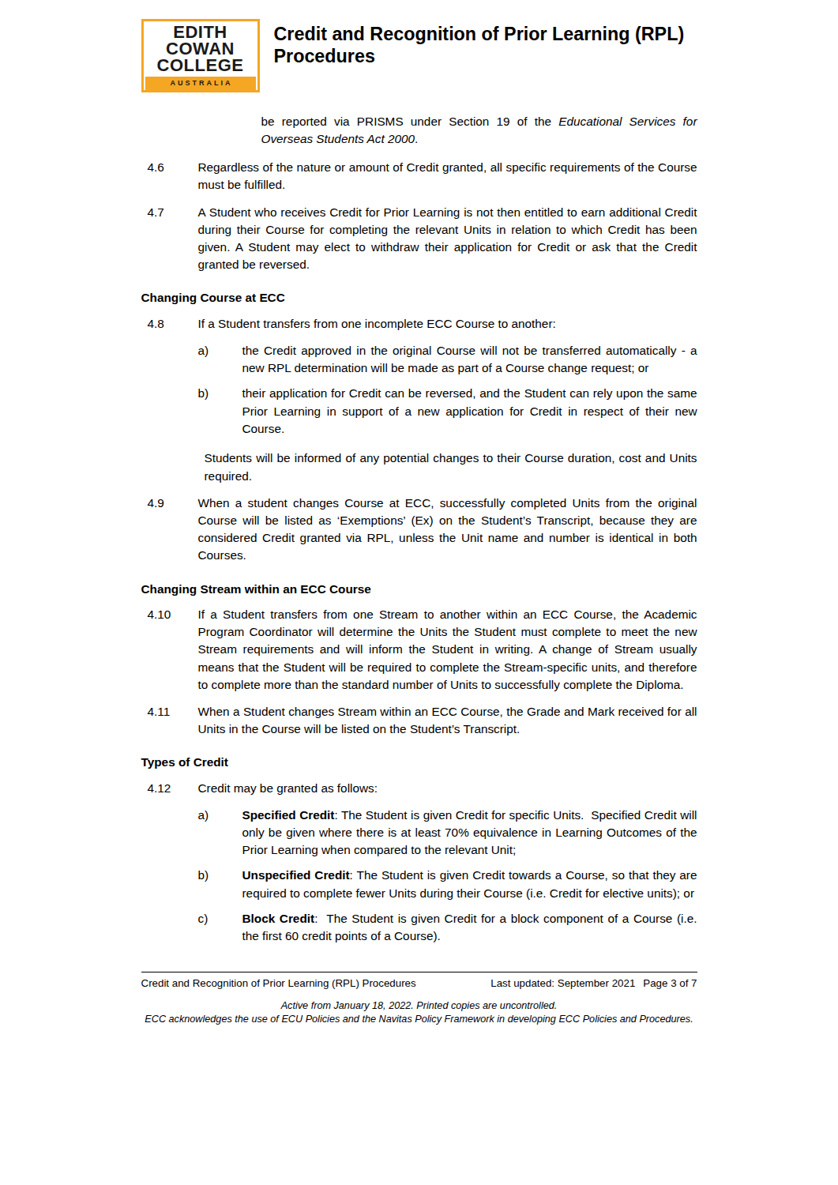EDITH
COWAN
COLLEGE
AUSTRALIA
Credit and Recognition of Prior Learning (RPL) Procedures
be reported via PRISMS under Section 19 of the Educational Services for Overseas Students Act 2000.
4.6
Regardless of the nature or amount of Credit granted, all specific requirements of the Course must be fulfilled.
4.7
A Student who receives Credit for Prior Learning is not then entitled to earn additional Credit during their Course for completing the relevant Units in relation to which Credit has been given. A Student may elect to withdraw their application for Credit or ask that the Credit granted be reversed.
Changing Course at ECC
4.8
If a Student transfers from one incomplete ECC Course to another:
a)
the Credit approved in the original Course will not be transferred automatically - a new RPL determination will be made as part of a Course change request; or
b)
their application for Credit can be reversed, and the Student can rely upon the same Prior Learning in support of a new application for Credit in respect of their new Course.
Students will be informed of any potential changes to their Course duration, cost and Units required.
4.9
When a student changes Course at ECC, successfully completed Units from the original Course will be listed as ‘Exemptions’ (Ex) on the Student’s Transcript, because they are considered Credit granted via RPL, unless the Unit name and number is identical in both Courses.
Changing Stream within an ECC Course
4.10
If a Student transfers from one Stream to another within an ECC Course, the Academic Program Coordinator will determine the Units the Student must complete to meet the new Stream requirements and will inform the Student in writing. A change of Stream usually means that the Student will be required to complete the Stream-specific units, and therefore to complete more than the standard number of Units to successfully complete the Diploma.
4.11
When a Student changes Stream within an ECC Course, the Grade and Mark received for all Units in the Course will be listed on the Student’s Transcript.
Types of Credit
4.12
Credit may be granted as follows:
a)
Specified Credit: The Student is given Credit for specific Units. Specified Credit will only be given where there is at least 70% equivalence in Learning Outcomes of the Prior Learning when compared to the relevant Unit;
b)
Unspecified Credit: The Student is given Credit towards a Course, so that they are required to complete fewer Units during their Course (i.e. Credit for elective units); or
c)
Block Credit: The Student is given Credit for a block component of a Course (i.e. the first 60 credit points of a Course).
Credit and Recognition of Prior Learning (RPL) Procedures
Last updated: September 2021
Page 3 of 7
Active from January 18, 2022. Printed copies are uncontrolled.
ECC acknowledges the use of ECU Policies and the Navitas Policy Framework in developing ECC Policies and Procedures.